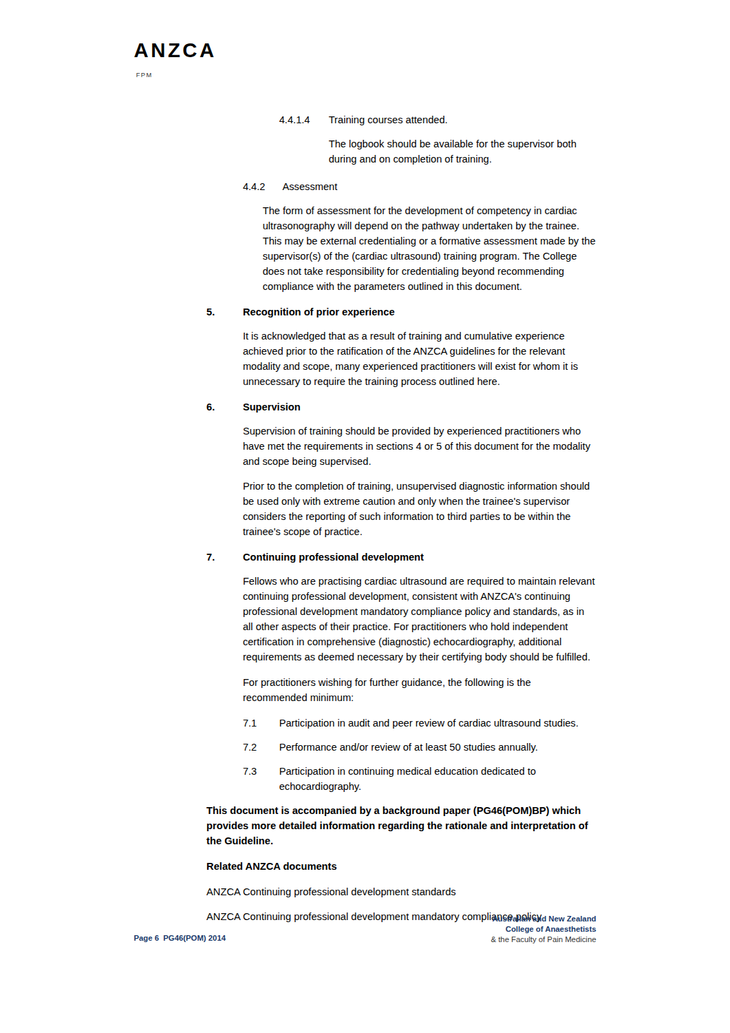ANZCA
FPM
4.4.1.4
Training courses attended.
The logbook should be available for the supervisor both during and on completion of training.
4.4.2
Assessment
The form of assessment for the development of competency in cardiac ultrasonography will depend on the pathway undertaken by the trainee. This may be external credentialing or a formative assessment made by the supervisor(s) of the (cardiac ultrasound) training program. The College does not take responsibility for credentialing beyond recommending compliance with the parameters outlined in this document.
5.
Recognition of prior experience
It is acknowledged that as a result of training and cumulative experience achieved prior to the ratification of the ANZCA guidelines for the relevant modality and scope, many experienced practitioners will exist for whom it is unnecessary to require the training process outlined here.
6.
Supervision
Supervision of training should be provided by experienced practitioners who have met the requirements in sections 4 or 5 of this document for the modality and scope being supervised.
Prior to the completion of training, unsupervised diagnostic information should be used only with extreme caution and only when the trainee's supervisor considers the reporting of such information to third parties to be within the trainee's scope of practice.
7.
Continuing professional development
Fellows who are practising cardiac ultrasound are required to maintain relevant continuing professional development, consistent with ANZCA's continuing professional development mandatory compliance policy and standards, as in all other aspects of their practice. For practitioners who hold independent certification in comprehensive (diagnostic) echocardiography, additional requirements as deemed necessary by their certifying body should be fulfilled.
For practitioners wishing for further guidance, the following is the recommended minimum:
7.1
Participation in audit and peer review of cardiac ultrasound studies.
7.2
Performance and/or review of at least 50 studies annually.
7.3
Participation in continuing medical education dedicated to echocardiography.
This document is accompanied by a background paper (PG46(POM)BP) which provides more detailed information regarding the rationale and interpretation of the Guideline.
Related ANZCA documents
ANZCA Continuing professional development standards
ANZCA Continuing professional development mandatory compliance policy
Page 6 PG46(POM) 2014
Australian and New Zealand
College of Anaesthetists
& the Faculty of Pain Medicine